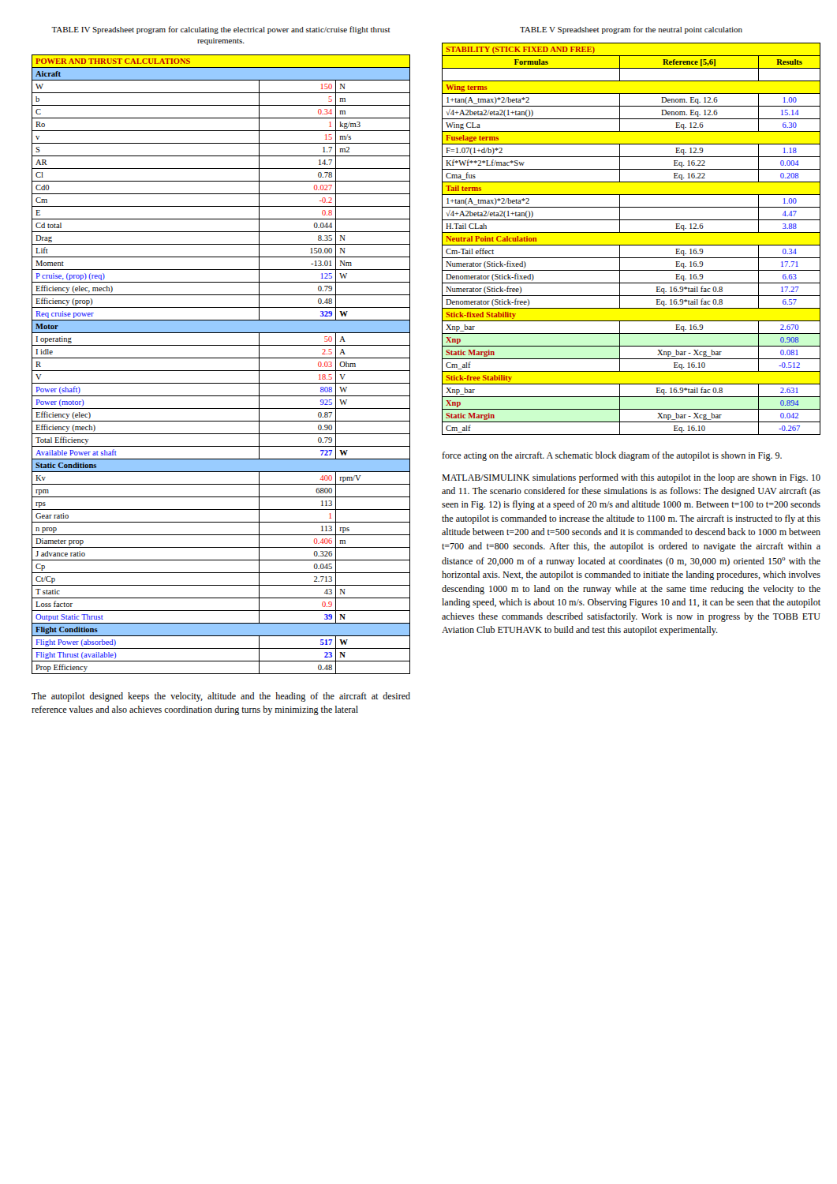TABLE IV Spreadsheet program for calculating the electrical power and static/cruise flight thrust requirements.
| POWER AND THRUST CALCULATIONS |
| Aicraft |
| W | 150 | N |
| b | 5 | m |
| C | 0.34 | m |
| Ro | 1 | kg/m3 |
| v | 15 | m/s |
| S | 1.7 | m2 |
| AR | 14.7 | |
| Cl | 0.78 | |
| Cd0 | 0.027 | |
| Cm | -0.2 | |
| E | 0.8 | |
| Cd total | 0.044 | |
| Drag | 8.35 | N |
| Lift | 150.00 | N |
| Moment | -13.01 | Nm |
| P cruise, (prop) (req) | 125 | W |
| Efficiency (elec, mech) | 0.79 | |
| Efficiency (prop) | 0.48 | |
| Req cruise power | 329 | W |
| Motor |
| I operating | 50 | A |
| I idle | 2.5 | A |
| R | 0.03 | Ohm |
| V | 18.5 | V |
| Power (shaft) | 808 | W |
| Power (motor) | 925 | W |
| Efficiency (elec) | 0.87 | |
| Efficiency (mech) | 0.90 | |
| Total Efficiency | 0.79 | |
| Available Power at shaft | 727 | W |
| Static Conditions |
| Kv | 400 | rpm/V |
| rpm | 6800 | |
| rps | 113 | |
| Gear ratio | 1 | |
| n prop | 113 | rps |
| Diameter prop | 0.406 | m |
| J advance ratio | 0.326 | |
| Cp | 0.045 | |
| Ct/Cp | 2.713 | |
| T static | 43 | N |
| Loss factor | 0.9 | |
| Output Static Thrust | 39 | N |
| Flight Conditions |
| Flight Power (absorbed) | 517 | W |
| Flight Thrust (available) | 23 | N |
| Prop Efficiency | 0.48 | |
The autopilot designed keeps the velocity, altitude and the heading of the aircraft at desired reference values and also achieves coordination during turns by minimizing the lateral
TABLE V Spreadsheet program for the neutral point calculation
| STABILITY (STICK FIXED AND FREE) |
| Formulas | Reference [5,6] | Results |
| Wing terms |
| 1+tan(A_tmax)*2/beta*2 | Denom. Eq. 12.6 | 1.00 |
| √4+A2beta2/eta2(1+tan()) | Denom. Eq. 12.6 | 15.14 |
| Wing CLa | Eq. 12.6 | 6.30 |
| Fuselage terms |
| F=1.07(1+d/b)*2 | Eq. 12.9 | 1.18 |
| Kf*Wf**2*Lf/mac*Sw | Eq. 16.22 | 0.004 |
| Cma_fus | Eq. 16.22 | 0.208 |
| Tail terms |
| 1+tan(A_tmax)*2/beta*2 | | 1.00 |
| √4+A2beta2/eta2(1+tan()) | | 4.47 |
| H.Tail CLah | Eq. 12.6 | 3.88 |
| Neutral Point Calculation |
| Cm-Tail effect | Eq. 16.9 | 0.34 |
| Numerator (Stick-fixed) | Eq. 16.9 | 17.71 |
| Denomerator (Stick-fixed) | Eq. 16.9 | 6.63 |
| Numerator (Stick-free) | Eq. 16.9*tail fac 0.8 | 17.27 |
| Denomerator (Stick-free) | Eq. 16.9*tail fac 0.8 | 6.57 |
| Stick-fixed Stability |
| Xnp_bar | Eq. 16.9 | 2.670 |
| Xnp | | 0.908 |
| Static Margin | Xnp_bar - Xcg_bar | 0.081 |
| Cm_alf | Eq. 16.10 | -0.512 |
| Stick-free Stability |
| Xnp_bar | Eq. 16.9*tail fac 0.8 | 2.631 |
| Xnp | | 0.894 |
| Static Margin | Xnp_bar - Xcg_bar | 0.042 |
| Cm_alf | Eq. 16.10 | -0.267 |
force acting on the aircraft. A schematic block diagram of the autopilot is shown in Fig. 9.
MATLAB/SIMULINK simulations performed with this autopilot in the loop are shown in Figs. 10 and 11. The scenario considered for these simulations is as follows: The designed UAV aircraft (as seen in Fig. 12) is flying at a speed of 20 m/s and altitude 1000 m. Between t=100 to t=200 seconds the autopilot is commanded to increase the altitude to 1100 m. The aircraft is instructed to fly at this altitude between t=200 and t=500 seconds and it is commanded to descend back to 1000 m between t=700 and t=800 seconds. After this, the autopilot is ordered to navigate the aircraft within a distance of 20,000 m of a runway located at coordinates (0 m, 30,000 m) oriented 150o with the horizontal axis. Next, the autopilot is commanded to initiate the landing procedures, which involves descending 1000 m to land on the runway while at the same time reducing the velocity to the landing speed, which is about 10 m/s. Observing Figures 10 and 11, it can be seen that the autopilot achieves these commands described satisfactorily. Work is now in progress by the TOBB ETU Aviation Club ETUHAVK to build and test this autopilot experimentally.